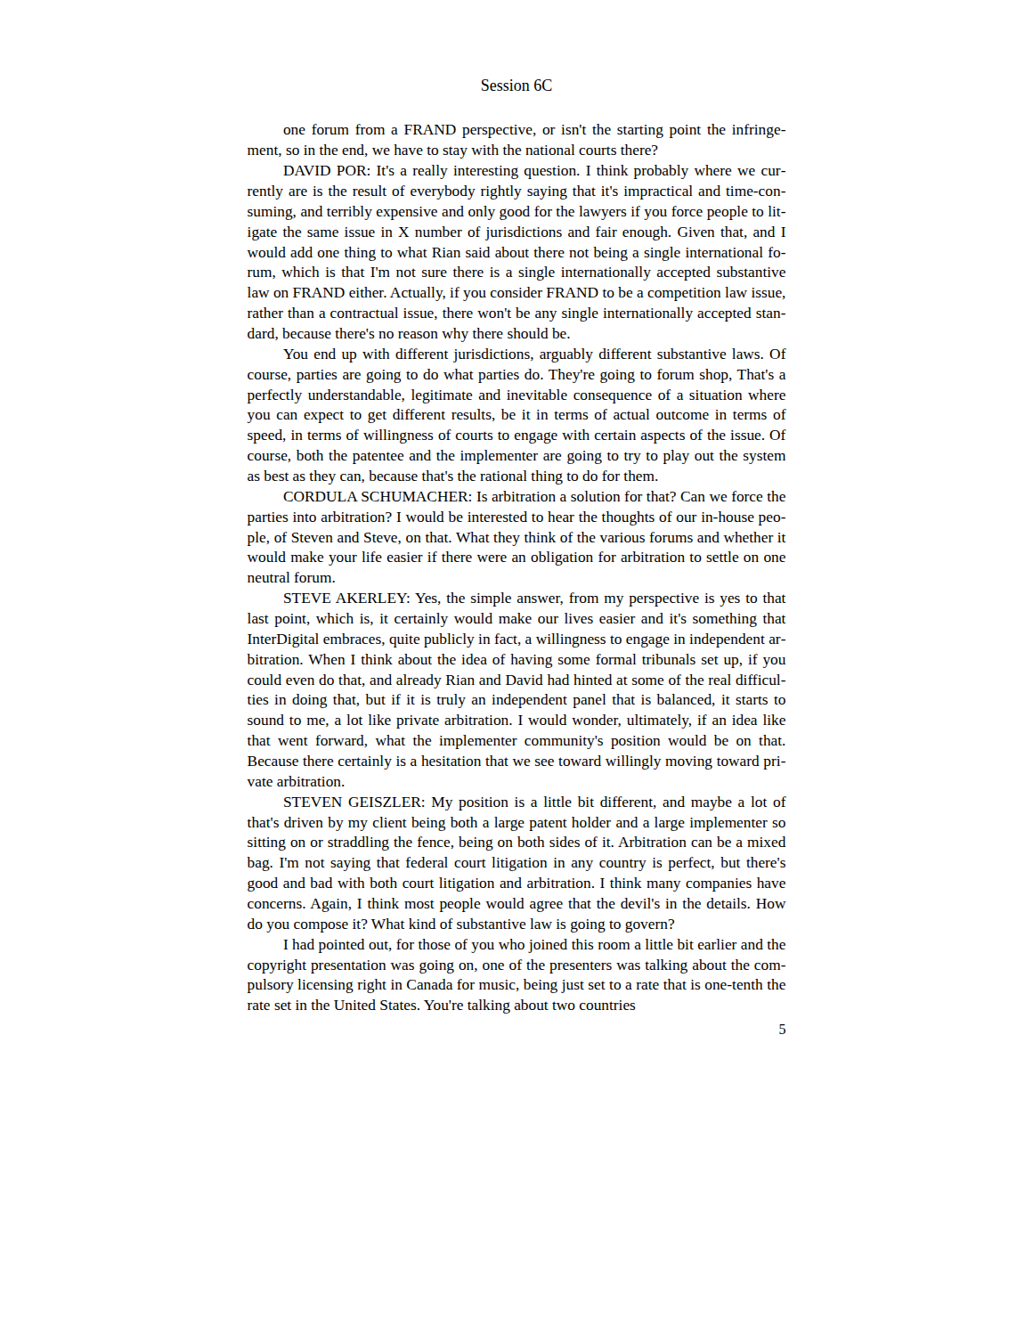Session 6C
one forum from a FRAND perspective, or isn't the starting point the infringement, so in the end, we have to stay with the national courts there?
DAVID POR: It's a really interesting question. I think probably where we currently are is the result of everybody rightly saying that it's impractical and time-consuming, and terribly expensive and only good for the lawyers if you force people to litigate the same issue in X number of jurisdictions and fair enough. Given that, and I would add one thing to what Rian said about there not being a single international forum, which is that I'm not sure there is a single internationally accepted substantive law on FRAND either. Actually, if you consider FRAND to be a competition law issue, rather than a contractual issue, there won't be any single internationally accepted standard, because there's no reason why there should be.
You end up with different jurisdictions, arguably different substantive laws. Of course, parties are going to do what parties do. They're going to forum shop, That's a perfectly understandable, legitimate and inevitable consequence of a situation where you can expect to get different results, be it in terms of actual outcome in terms of speed, in terms of willingness of courts to engage with certain aspects of the issue. Of course, both the patentee and the implementer are going to try to play out the system as best as they can, because that's the rational thing to do for them.
CORDULA SCHUMACHER: Is arbitration a solution for that? Can we force the parties into arbitration? I would be interested to hear the thoughts of our in-house people, of Steven and Steve, on that. What they think of the various forums and whether it would make your life easier if there were an obligation for arbitration to settle on one neutral forum.
STEVE AKERLEY: Yes, the simple answer, from my perspective is yes to that last point, which is, it certainly would make our lives easier and it's something that InterDigital embraces, quite publicly in fact, a willingness to engage in independent arbitration. When I think about the idea of having some formal tribunals set up, if you could even do that, and already Rian and David had hinted at some of the real difficulties in doing that, but if it is truly an independent panel that is balanced, it starts to sound to me, a lot like private arbitration. I would wonder, ultimately, if an idea like that went forward, what the implementer community's position would be on that. Because there certainly is a hesitation that we see toward willingly moving toward private arbitration.
STEVEN GEISZLER: My position is a little bit different, and maybe a lot of that's driven by my client being both a large patent holder and a large implementer so sitting on or straddling the fence, being on both sides of it. Arbitration can be a mixed bag. I'm not saying that federal court litigation in any country is perfect, but there's good and bad with both court litigation and arbitration. I think many companies have concerns. Again, I think most people would agree that the devil's in the details. How do you compose it? What kind of substantive law is going to govern?
I had pointed out, for those of you who joined this room a little bit earlier and the copyright presentation was going on, one of the presenters was talking about the compulsory licensing right in Canada for music, being just set to a rate that is one-tenth the rate set in the United States. You're talking about two countries
5